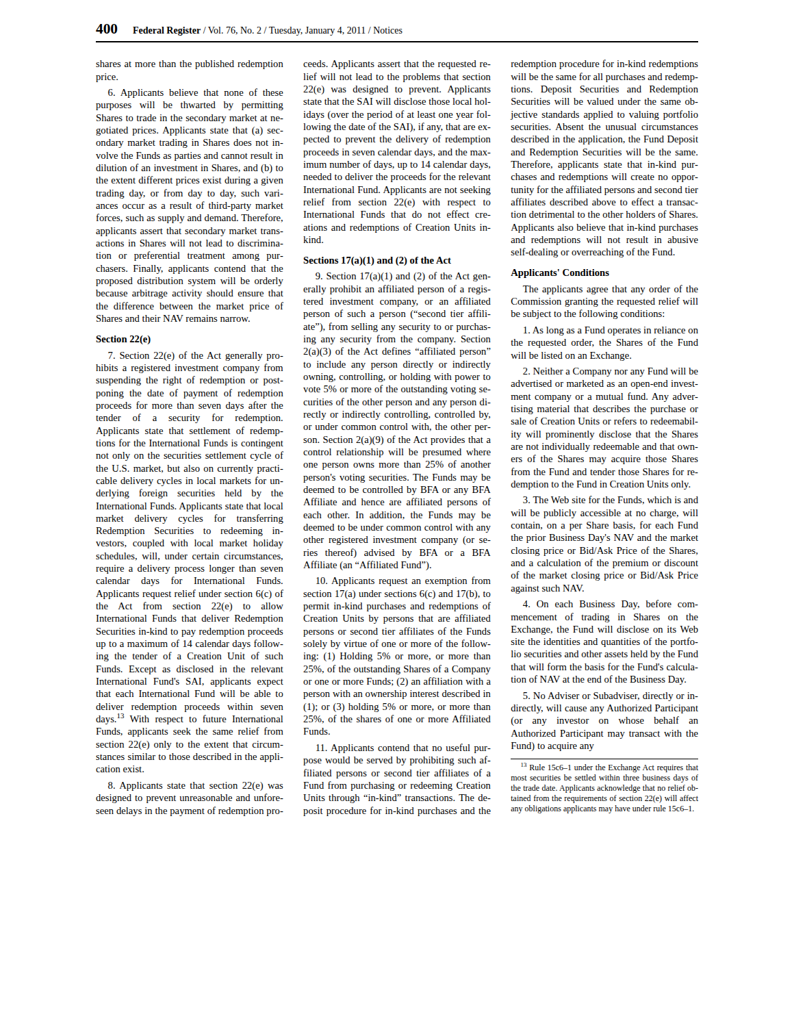400 Federal Register / Vol. 76, No. 2 / Tuesday, January 4, 2011 / Notices
shares at more than the published redemption price.
6. Applicants believe that none of these purposes will be thwarted by permitting Shares to trade in the secondary market at negotiated prices. Applicants state that (a) secondary market trading in Shares does not involve the Funds as parties and cannot result in dilution of an investment in Shares, and (b) to the extent different prices exist during a given trading day, or from day to day, such variances occur as a result of third-party market forces, such as supply and demand. Therefore, applicants assert that secondary market transactions in Shares will not lead to discrimination or preferential treatment among purchasers. Finally, applicants contend that the proposed distribution system will be orderly because arbitrage activity should ensure that the difference between the market price of Shares and their NAV remains narrow.
Section 22(e)
7. Section 22(e) of the Act generally prohibits a registered investment company from suspending the right of redemption or postponing the date of payment of redemption proceeds for more than seven days after the tender of a security for redemption. Applicants state that settlement of redemptions for the International Funds is contingent not only on the securities settlement cycle of the U.S. market, but also on currently practicable delivery cycles in local markets for underlying foreign securities held by the International Funds. Applicants state that local market delivery cycles for transferring Redemption Securities to redeeming investors, coupled with local market holiday schedules, will, under certain circumstances, require a delivery process longer than seven calendar days for International Funds. Applicants request relief under section 6(c) of the Act from section 22(e) to allow International Funds that deliver Redemption Securities in-kind to pay redemption proceeds up to a maximum of 14 calendar days following the tender of a Creation Unit of such Funds. Except as disclosed in the relevant International Fund's SAI, applicants expect that each International Fund will be able to deliver redemption proceeds within seven days.13 With respect to future International Funds, applicants seek the same relief from section 22(e) only to the extent that circumstances similar to those described in the application exist.
8. Applicants state that section 22(e) was designed to prevent unreasonable and unforeseen delays in the payment of redemption proceeds. Applicants assert that the requested relief will not lead to the problems that section 22(e) was designed to prevent. Applicants state that the SAI will disclose those local holidays (over the period of at least one year following the date of the SAI), if any, that are expected to prevent the delivery of redemption proceeds in seven calendar days, and the maximum number of days, up to 14 calendar days, needed to deliver the proceeds for the relevant International Fund. Applicants are not seeking relief from section 22(e) with respect to International Funds that do not effect creations and redemptions of Creation Units in-kind.
Sections 17(a)(1) and (2) of the Act
9. Section 17(a)(1) and (2) of the Act generally prohibit an affiliated person of a registered investment company, or an affiliated person of such a person (“second tier affiliate”), from selling any security to or purchasing any security from the company. Section 2(a)(3) of the Act defines “affiliated person” to include any person directly or indirectly owning, controlling, or holding with power to vote 5% or more of the outstanding voting securities of the other person and any person directly or indirectly controlling, controlled by, or under common control with, the other person. Section 2(a)(9) of the Act provides that a control relationship will be presumed where one person owns more than 25% of another person's voting securities. The Funds may be deemed to be controlled by BFA or any BFA Affiliate and hence are affiliated persons of each other. In addition, the Funds may be deemed to be under common control with any other registered investment company (or series thereof) advised by BFA or a BFA Affiliate (an “Affiliated Fund”).
10. Applicants request an exemption from section 17(a) under sections 6(c) and 17(b), to permit in-kind purchases and redemptions of Creation Units by persons that are affiliated persons or second tier affiliates of the Funds solely by virtue of one or more of the following: (1) Holding 5% or more, or more than 25%, of the outstanding Shares of a Company or one or more Funds; (2) an affiliation with a person with an ownership interest described in (1); or (3) holding 5% or more, or more than 25%, of the shares of one or more Affiliated Funds.
11. Applicants contend that no useful purpose would be served by prohibiting such affiliated persons or second tier affiliates of a Fund from purchasing or redeeming Creation Units through “in-kind” transactions. The deposit procedure for in-kind purchases and the redemption procedure for in-kind redemptions will be the same for all purchases and redemptions. Deposit Securities and Redemption Securities will be valued under the same objective standards applied to valuing portfolio securities. Absent the unusual circumstances described in the application, the Fund Deposit and Redemption Securities will be the same. Therefore, applicants state that in-kind purchases and redemptions will create no opportunity for the affiliated persons and second tier affiliates described above to effect a transaction detrimental to the other holders of Shares. Applicants also believe that in-kind purchases and redemptions will not result in abusive self-dealing or overreaching of the Fund.
Applicants' Conditions
The applicants agree that any order of the Commission granting the requested relief will be subject to the following conditions:
1. As long as a Fund operates in reliance on the requested order, the Shares of the Fund will be listed on an Exchange.
2. Neither a Company nor any Fund will be advertised or marketed as an open-end investment company or a mutual fund. Any advertising material that describes the purchase or sale of Creation Units or refers to redeemability will prominently disclose that the Shares are not individually redeemable and that owners of the Shares may acquire those Shares from the Fund and tender those Shares for redemption to the Fund in Creation Units only.
3. The Web site for the Funds, which is and will be publicly accessible at no charge, will contain, on a per Share basis, for each Fund the prior Business Day's NAV and the market closing price or Bid/Ask Price of the Shares, and a calculation of the premium or discount of the market closing price or Bid/Ask Price against such NAV.
4. On each Business Day, before commencement of trading in Shares on the Exchange, the Fund will disclose on its Web site the identities and quantities of the portfolio securities and other assets held by the Fund that will form the basis for the Fund's calculation of NAV at the end of the Business Day.
5. No Adviser or Subadviser, directly or indirectly, will cause any Authorized Participant (or any investor on whose behalf an Authorized Participant may transact with the Fund) to acquire any
13 Rule 15c6–1 under the Exchange Act requires that most securities be settled within three business days of the trade date. Applicants acknowledge that no relief obtained from the requirements of section 22(e) will affect any obligations applicants may have under rule 15c6–1.